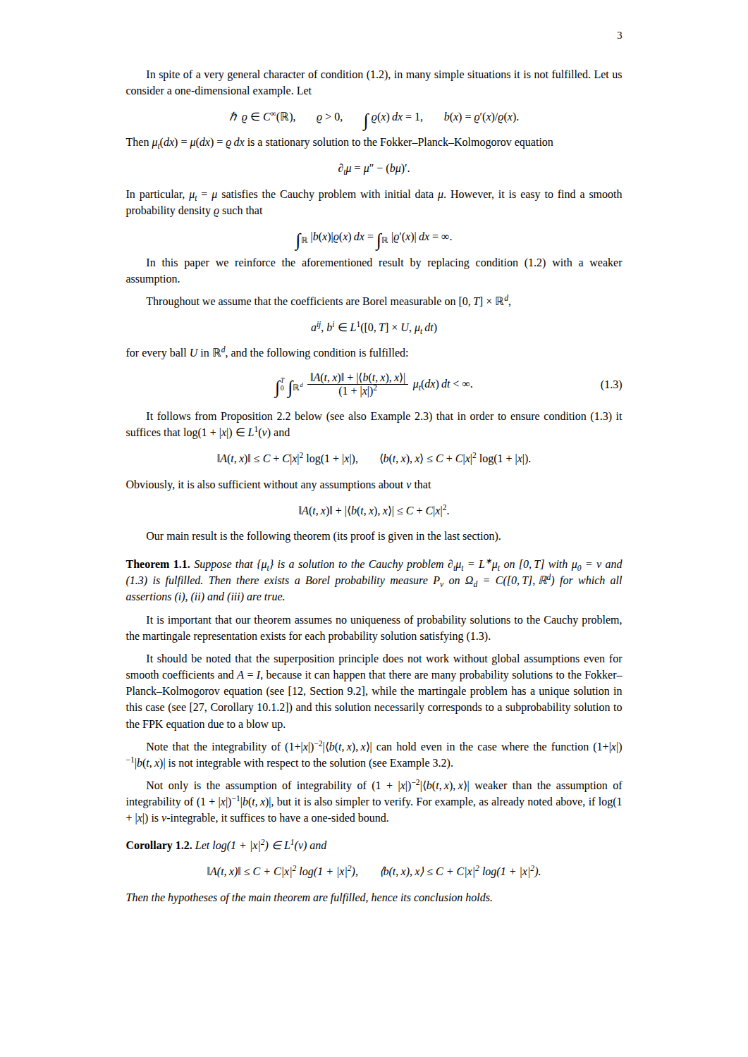3
In spite of a very general character of condition (1.2), in many simple situations it is not fulfilled. Let us consider a one-dimensional example. Let
ℏ    ϱ ∈ C∞(ℝ), ϱ > 0, ∫ ϱ(x) dx = 1, b(x) = ϱ′(x)/ϱ(x).
Then μt(dx) = μ(dx) = ϱ dx is a stationary solution to the Fokker–Planck–Kolmogorov equation
∂tμ = μ″ − (bμ)′.
In particular, μt = μ satisfies the Cauchy problem with initial data μ. However, it is easy to find a smooth probability density ϱ such that
∫ℝ |b(x)|ϱ(x) dx = ∫ℝ |ϱ′(x)| dx = ∞.
In this paper we reinforce the aforementioned result by replacing condition (1.2) with a weaker assumption.
Throughout we assume that the coefficients are Borel measurable on [0, T] × ℝd,
aij, bi ∈ L1([0, T] × U, μt dt)
for every ball U in ℝd, and the following condition is fulfilled:
∫T 0 ∫ℝd ‖A(t, x)‖ + |⟨b(t, x), x⟩| (1 + |x|)2 μt(dx) dt < ∞.
(1.3)
It follows from Proposition 2.2 below (see also Example 2.3) that in order to ensure condition (1.3) it suffices that log(1 + |x|) ∈ L1(ν) and
‖A(t, x)‖ ≤ C + C|x|2 log(1 + |x|), ⟨b(t, x), x⟩ ≤ C + C|x|2 log(1 + |x|).
Obviously, it is also sufficient without any assumptions about ν that
‖A(t, x)‖ + |⟨b(t, x), x⟩| ≤ C + C|x|2.
Our main result is the following theorem (its proof is given in the last section).
Theorem 1.1. Suppose that {μt} is a solution to the Cauchy problem ∂tμt = L∗μt on [0, T] with μ0 = ν and (1.3) is fulfilled. Then there exists a Borel probability measure Pν on Ωd = C([0, T], ℝd) for which all assertions (i), (ii) and (iii) are true.
It is important that our theorem assumes no uniqueness of probability solutions to the Cauchy problem, the martingale representation exists for each probability solution satisfying (1.3).
It should be noted that the superposition principle does not work without global assumptions even for smooth coefficients and A = I, because it can happen that there are many probability solutions to the Fokker–Planck–Kolmogorov equation (see [12, Section 9.2], while the martingale problem has a unique solution in this case (see [27, Corollary 10.1.2]) and this solution necessarily corresponds to a subprobability solution to the FPK equation due to a blow up.
Note that the integrability of (1+|x|)−2|⟨b(t, x), x⟩| can hold even in the case where the function (1+|x|)−1|b(t, x)| is not integrable with respect to the solution (see Example 3.2).
Not only is the assumption of integrability of (1 + |x|)−2|⟨b(t, x), x⟩| weaker than the assumption of integrability of (1 + |x|)−1|b(t, x)|, but it is also simpler to verify. For example, as already noted above, if log(1 + |x|) is ν-integrable, it suffices to have a one-sided bound.
Corollary 1.2. Let log(1 + |x|2) ∈ L1(ν) and
‖A(t, x)‖ ≤ C + C|x|2 log(1 + |x|2), ⟨b(t, x), x⟩ ≤ C + C|x|2 log(1 + |x|2).
Then the hypotheses of the main theorem are fulfilled, hence its conclusion holds.